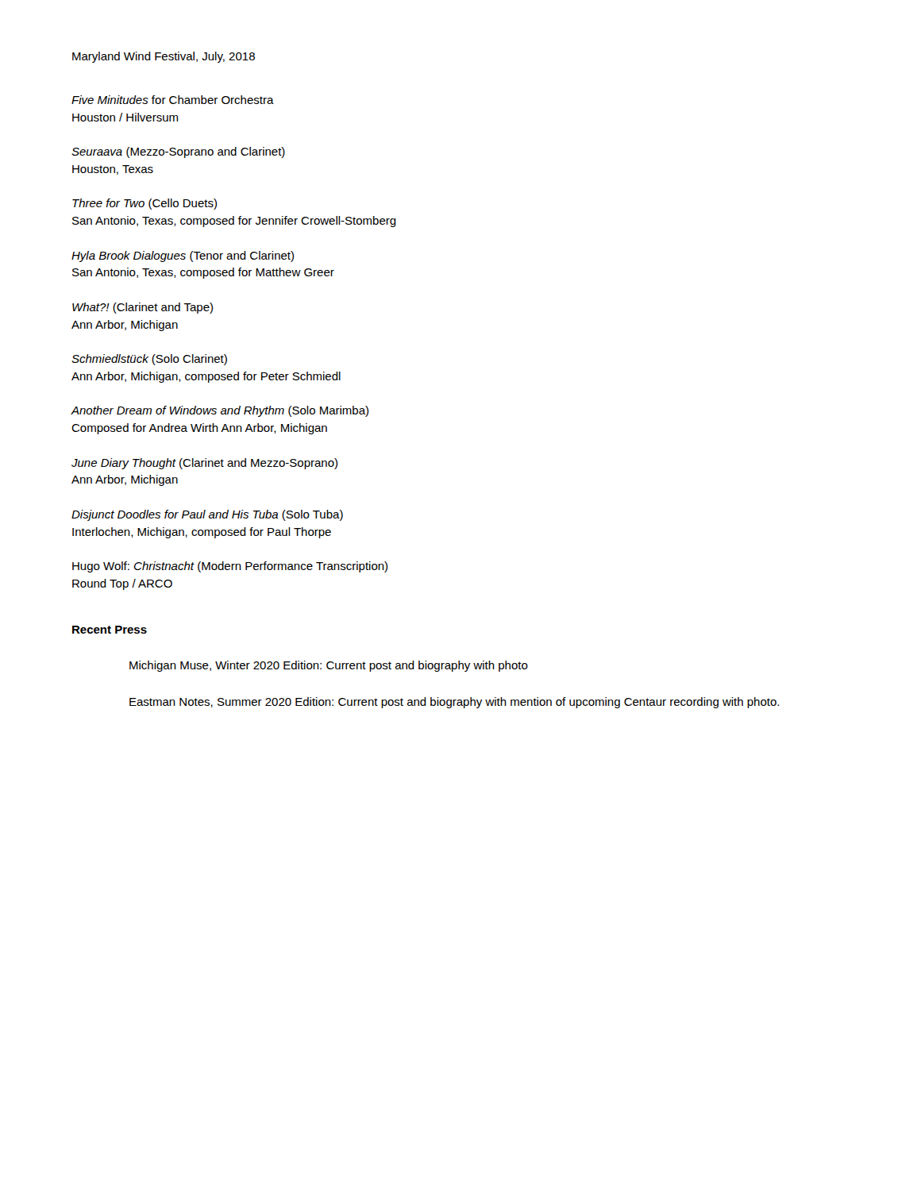Maryland Wind Festival, July, 2018
Five Minitudes for Chamber Orchestra
Houston / Hilversum
Seuraava (Mezzo-Soprano and Clarinet)
Houston, Texas
Three for Two (Cello Duets)
San Antonio, Texas, composed for Jennifer Crowell-Stomberg
Hyla Brook Dialogues (Tenor and Clarinet)
San Antonio, Texas, composed for Matthew Greer
What?! (Clarinet and Tape)
Ann Arbor, Michigan
Schmiedlstück (Solo Clarinet)
Ann Arbor, Michigan, composed for Peter Schmiedl
Another Dream of Windows and Rhythm (Solo Marimba)
Composed for Andrea Wirth Ann Arbor, Michigan
June Diary Thought (Clarinet and Mezzo-Soprano)
Ann Arbor, Michigan
Disjunct Doodles for Paul and His Tuba (Solo Tuba)
Interlochen, Michigan, composed for Paul Thorpe
Hugo Wolf: Christnacht (Modern Performance Transcription)
Round Top / ARCO
Recent Press
Michigan Muse, Winter 2020 Edition: Current post and biography with photo
Eastman Notes, Summer 2020 Edition: Current post and biography with mention of upcoming Centaur recording with photo.